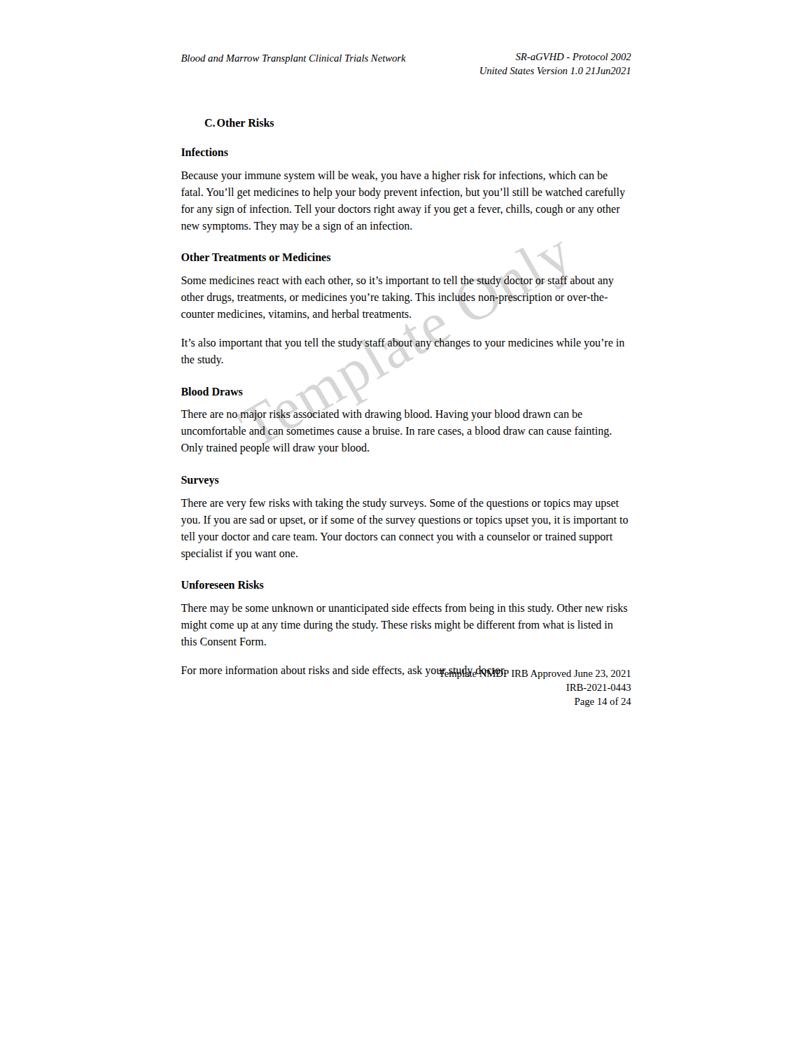Blood and Marrow Transplant Clinical Trials Network
SR-aGVHD - Protocol 2002
United States Version 1.0 21Jun2021
Template Only
C. Other Risks
Infections
Because your immune system will be weak, you have a higher risk for infections, which can be fatal. You’ll get medicines to help your body prevent infection, but you’ll still be watched carefully for any sign of infection. Tell your doctors right away if you get a fever, chills, cough or any other new symptoms. They may be a sign of an infection.
Other Treatments or Medicines
Some medicines react with each other, so it’s important to tell the study doctor or staff about any other drugs, treatments, or medicines you’re taking. This includes non-prescription or over-the-counter medicines, vitamins, and herbal treatments.
It’s also important that you tell the study staff about any changes to your medicines while you’re in the study.
Blood Draws
There are no major risks associated with drawing blood. Having your blood drawn can be uncomfortable and can sometimes cause a bruise. In rare cases, a blood draw can cause fainting. Only trained people will draw your blood.
Surveys
There are very few risks with taking the study surveys. Some of the questions or topics may upset you. If you are sad or upset, or if some of the survey questions or topics upset you, it is important to tell your doctor and care team. Your doctors can connect you with a counselor or trained support specialist if you want one.
Unforeseen Risks
There may be some unknown or unanticipated side effects from being in this study. Other new risks might come up at any time during the study. These risks might be different from what is listed in this Consent Form.
For more information about risks and side effects, ask your study doctor.
Template NMDP IRB Approved June 23, 2021
IRB-2021-0443
Page 14 of 24